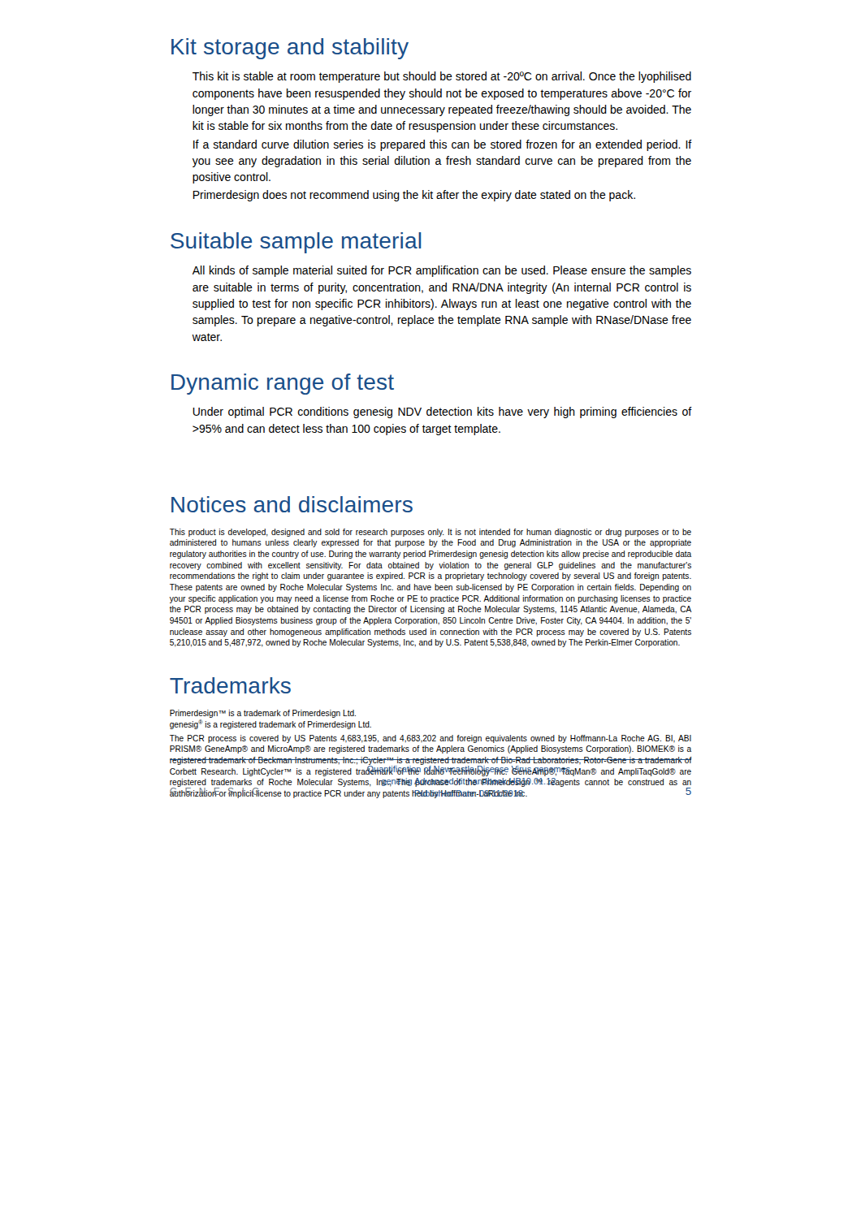Kit storage and stability
This kit is stable at room temperature but should be stored at -20ºC on arrival. Once the lyophilised components have been resuspended they should not be exposed to temperatures above -20°C for longer than 30 minutes at a time and unnecessary repeated freeze/thawing should be avoided. The kit is stable for six months from the date of resuspension under these circumstances.
If a standard curve dilution series is prepared this can be stored frozen for an extended period. If you see any degradation in this serial dilution a fresh standard curve can be prepared from the positive control.
Primerdesign does not recommend using the kit after the expiry date stated on the pack.
Suitable sample material
All kinds of sample material suited for PCR amplification can be used. Please ensure the samples are suitable in terms of purity, concentration, and RNA/DNA integrity (An internal PCR control is supplied to test for non specific PCR inhibitors). Always run at least one negative control with the samples. To prepare a negative-control, replace the template RNA sample with RNase/DNase free water.
Dynamic range of test
Under optimal PCR conditions genesig NDV detection kits have very high priming efficiencies of >95% and can detect less than 100 copies of target template.
Notices and disclaimers
This product is developed, designed and sold for research purposes only. It is not intended for human diagnostic or drug purposes or to be administered to humans unless clearly expressed for that purpose by the Food and Drug Administration in the USA or the appropriate regulatory authorities in the country of use. During the warranty period Primerdesign genesig detection kits allow precise and reproducible data recovery combined with excellent sensitivity. For data obtained by violation to the general GLP guidelines and the manufacturer's recommendations the right to claim under guarantee is expired. PCR is a proprietary technology covered by several US and foreign patents. These patents are owned by Roche Molecular Systems Inc. and have been sub-licensed by PE Corporation in certain fields. Depending on your specific application you may need a license from Roche or PE to practice PCR. Additional information on purchasing licenses to practice the PCR process may be obtained by contacting the Director of Licensing at Roche Molecular Systems, 1145 Atlantic Avenue, Alameda, CA 94501 or Applied Biosystems business group of the Applera Corporation, 850 Lincoln Centre Drive, Foster City, CA 94404. In addition, the 5' nuclease assay and other homogeneous amplification methods used in connection with the PCR process may be covered by U.S. Patents 5,210,015 and 5,487,972, owned by Roche Molecular Systems, Inc, and by U.S. Patent 5,538,848, owned by The Perkin-Elmer Corporation.
Trademarks
Primerdesign™ is a trademark of Primerdesign Ltd.
genesig® is a registered trademark of Primerdesign Ltd.
The PCR process is covered by US Patents 4,683,195, and 4,683,202 and foreign equivalents owned by Hoffmann-La Roche AG. BI, ABI PRISM® GeneAmp® and MicroAmp® are registered trademarks of the Applera Genomics (Applied Biosystems Corporation). BIOMEK® is a registered trademark of Beckman Instruments, Inc.; iCycler™ is a registered trademark of Bio-Rad Laboratories, Rotor-Gene is a trademark of Corbett Research. LightCycler™ is a registered trademark of the Idaho Technology Inc. GeneAmp®, TaqMan® and AmpliTaqGold® are registered trademarks of Roche Molecular Systems, Inc., The purchase of the Primerdesign ™ reagents cannot be construed as an authorization or implicit license to practice PCR under any patents held by Hoffmann-LaRoche Inc.
G E N E S I G
Quantification of Newcastle Disease Virus genomes
genesig Advanced kit handbook HB10.01.12
Published Date: 09/11/2018
5